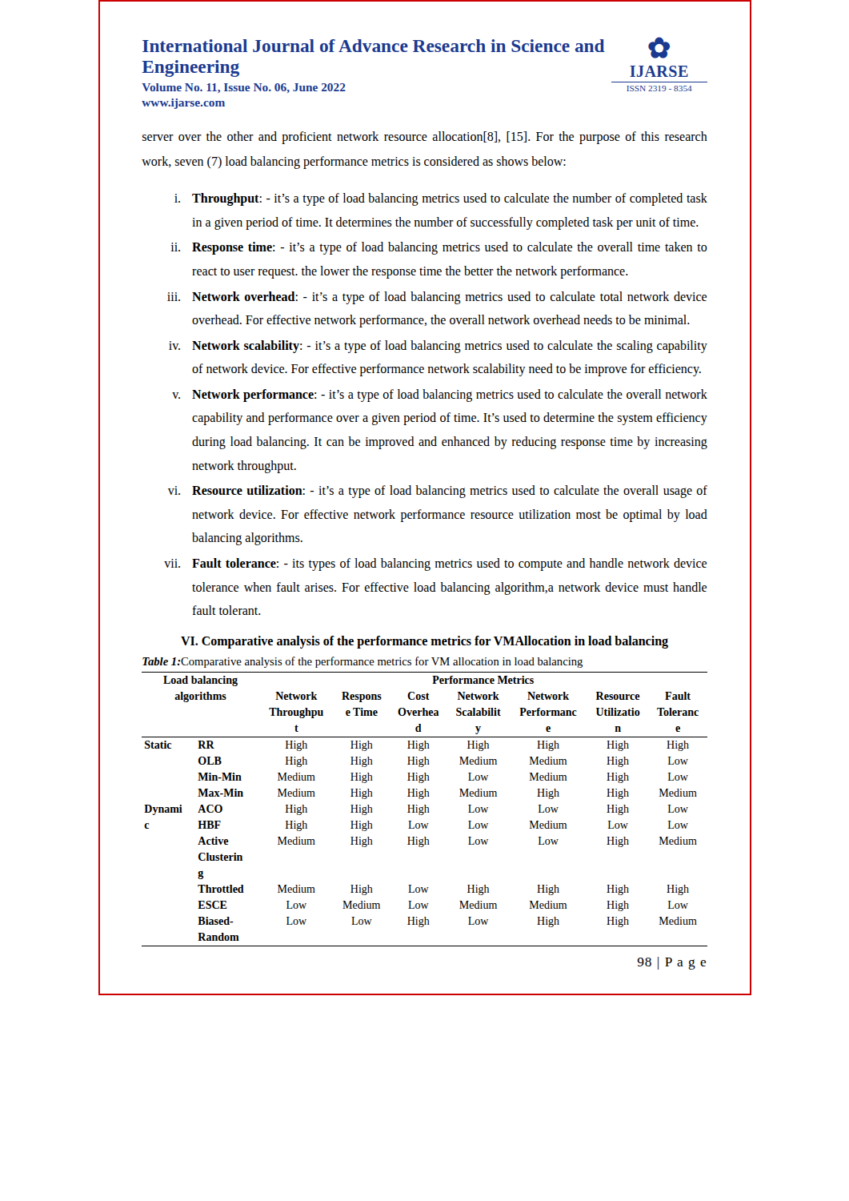International Journal of Advance Research in Science and Engineering
Volume No. 11, Issue No. 06, June 2022
www.ijarse.com
✿
IJARSE
ISSN 2319 - 8354
server over the other and proficient network resource allocation[8], [15]. For the purpose of this research work, seven (7) load balancing performance metrics is considered as shows below:
Throughput: - it’s a type of load balancing metrics used to calculate the number of completed task in a given period of time. It determines the number of successfully completed task per unit of time.
Response time: - it’s a type of load balancing metrics used to calculate the overall time taken to react to user request. the lower the response time the better the network performance.
Network overhead: - it’s a type of load balancing metrics used to calculate total network device overhead. For effective network performance, the overall network overhead needs to be minimal.
Network scalability: - it’s a type of load balancing metrics used to calculate the scaling capability of network device. For effective performance network scalability need to be improve for efficiency.
Network performance: - it’s a type of load balancing metrics used to calculate the overall network capability and performance over a given period of time. It’s used to determine the system efficiency during load balancing. It can be improved and enhanced by reducing response time by increasing network throughput.
Resource utilization: - it’s a type of load balancing metrics used to calculate the overall usage of network device. For effective network performance resource utilization most be optimal by load balancing algorithms.
Fault tolerance: - its types of load balancing metrics used to compute and handle network device tolerance when fault arises. For effective load balancing algorithm,a network device must handle fault tolerant.
VI. Comparative analysis of the performance metrics for VMAllocation in load balancing
Table 1: Comparative analysis of the performance metrics for VM allocation in load balancing
| Load balancing | Performance Metrics |
| --- | --- |
| algorithms | Network | Respons | Cost | Network | Network | Resource | Fault |
| | Throughpu | e Time | Overhea | Scalabilit | Performanc | Utilizatio | Toleranc |
| | t | | d | y | e | n | e |
| Static | RR | High | High | High | High | High | High | High |
| | OLB | High | High | High | Medium | Medium | High | Low |
| | Min-Min | Medium | High | High | Low | Medium | High | Low |
| | Max-Min | Medium | High | High | Medium | High | High | Medium |
| Dynami | ACO | High | High | High | Low | Low | High | Low |
| c | HBF | High | High | Low | Low | Medium | Low | Low |
| | Active | Medium | High | High | Low | Low | High | Medium |
| | Clusterin | | | | | | | |
| | g | | | | | | | |
| | Throttled | Medium | High | Low | High | High | High | High |
| | ESCE | Low | Medium | Low | Medium | Medium | High | Low |
| | Biased- | Low | Low | High | Low | High | High | Medium |
| | Random | | | | | | | |
98 | P a g e